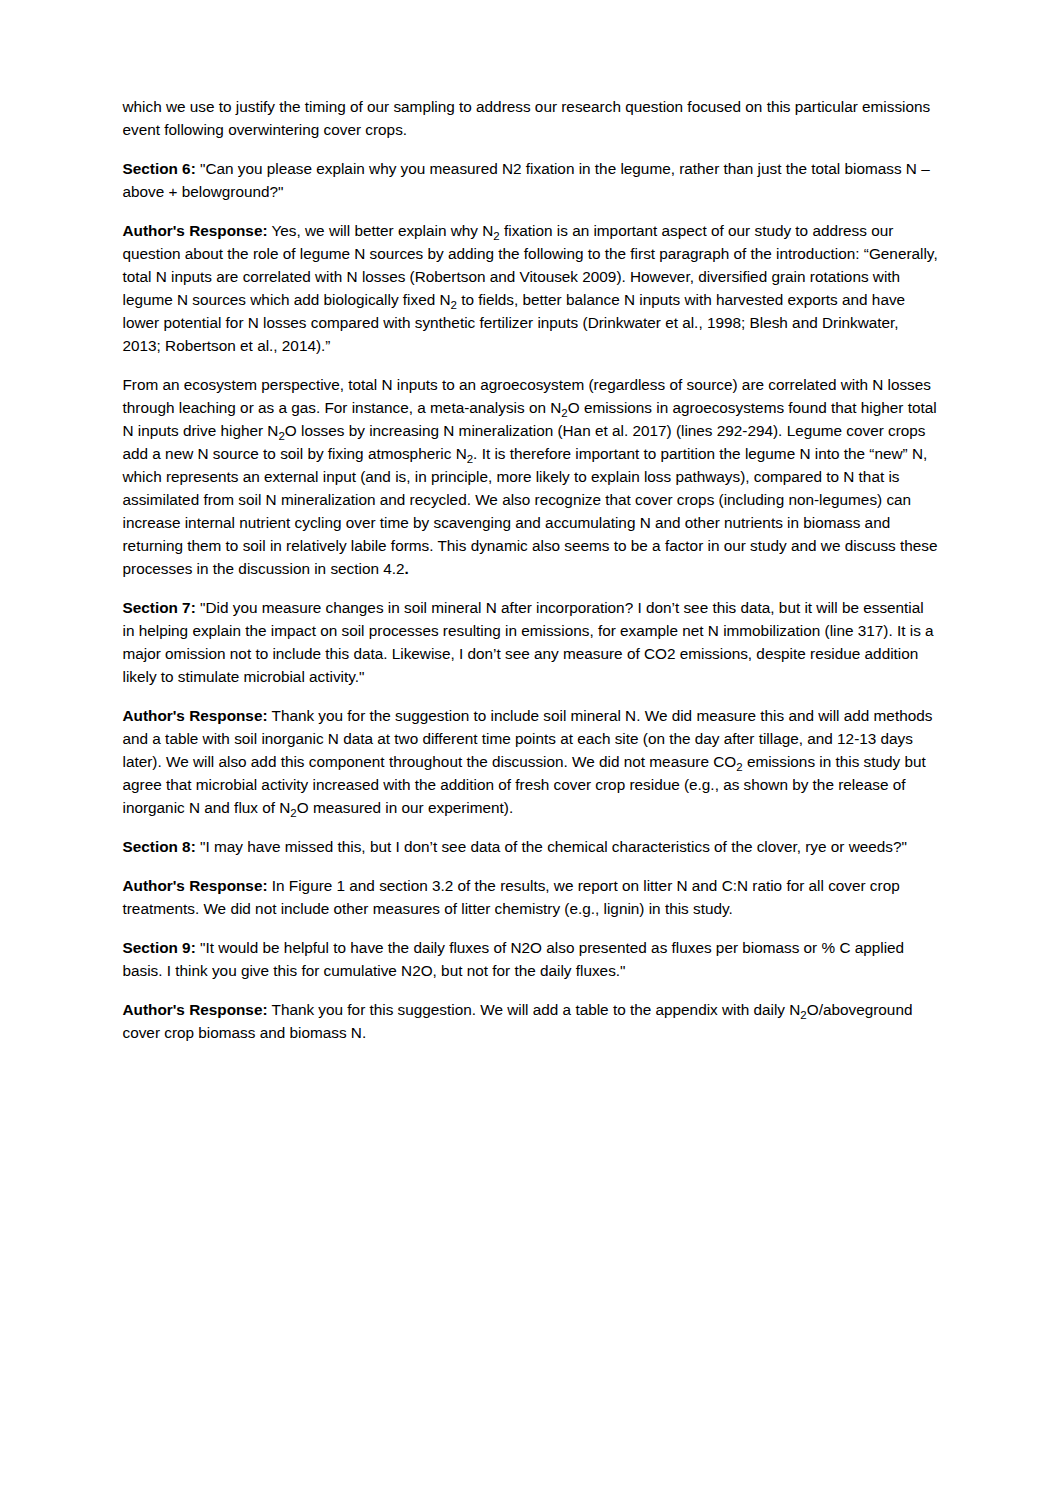which we use to justify the timing of our sampling to address our research question focused on this particular emissions event following overwintering cover crops.
Section 6: "Can you please explain why you measured N2 fixation in the legume, rather than just the total biomass N – above + belowground?"
Author's Response: Yes, we will better explain why N2 fixation is an important aspect of our study to address our question about the role of legume N sources by adding the following to the first paragraph of the introduction: “Generally, total N inputs are correlated with N losses (Robertson and Vitousek 2009). However, diversified grain rotations with legume N sources which add biologically fixed N2 to fields, better balance N inputs with harvested exports and have lower potential for N losses compared with synthetic fertilizer inputs (Drinkwater et al., 1998; Blesh and Drinkwater, 2013; Robertson et al., 2014).”
From an ecosystem perspective, total N inputs to an agroecosystem (regardless of source) are correlated with N losses through leaching or as a gas. For instance, a meta-analysis on N2O emissions in agroecosystems found that higher total N inputs drive higher N2O losses by increasing N mineralization (Han et al. 2017) (lines 292-294). Legume cover crops add a new N source to soil by fixing atmospheric N2. It is therefore important to partition the legume N into the “new” N, which represents an external input (and is, in principle, more likely to explain loss pathways), compared to N that is assimilated from soil N mineralization and recycled. We also recognize that cover crops (including non-legumes) can increase internal nutrient cycling over time by scavenging and accumulating N and other nutrients in biomass and returning them to soil in relatively labile forms. This dynamic also seems to be a factor in our study and we discuss these processes in the discussion in section 4.2.
Section 7: "Did you measure changes in soil mineral N after incorporation? I don’t see this data, but it will be essential in helping explain the impact on soil processes resulting in emissions, for example net N immobilization (line 317). It is a major omission not to include this data. Likewise, I don’t see any measure of CO2 emissions, despite residue addition likely to stimulate microbial activity."
Author's Response: Thank you for the suggestion to include soil mineral N. We did measure this and will add methods and a table with soil inorganic N data at two different time points at each site (on the day after tillage, and 12-13 days later). We will also add this component throughout the discussion. We did not measure CO2 emissions in this study but agree that microbial activity increased with the addition of fresh cover crop residue (e.g., as shown by the release of inorganic N and flux of N2O measured in our experiment).
Section 8: "I may have missed this, but I don’t see data of the chemical characteristics of the clover, rye or weeds?"
Author's Response: In Figure 1 and section 3.2 of the results, we report on litter N and C:N ratio for all cover crop treatments. We did not include other measures of litter chemistry (e.g., lignin) in this study.
Section 9: "It would be helpful to have the daily fluxes of N2O also presented as fluxes per biomass or % C applied basis. I think you give this for cumulative N2O, but not for the daily fluxes."
Author's Response: Thank you for this suggestion. We will add a table to the appendix with daily N2O/aboveground cover crop biomass and biomass N.